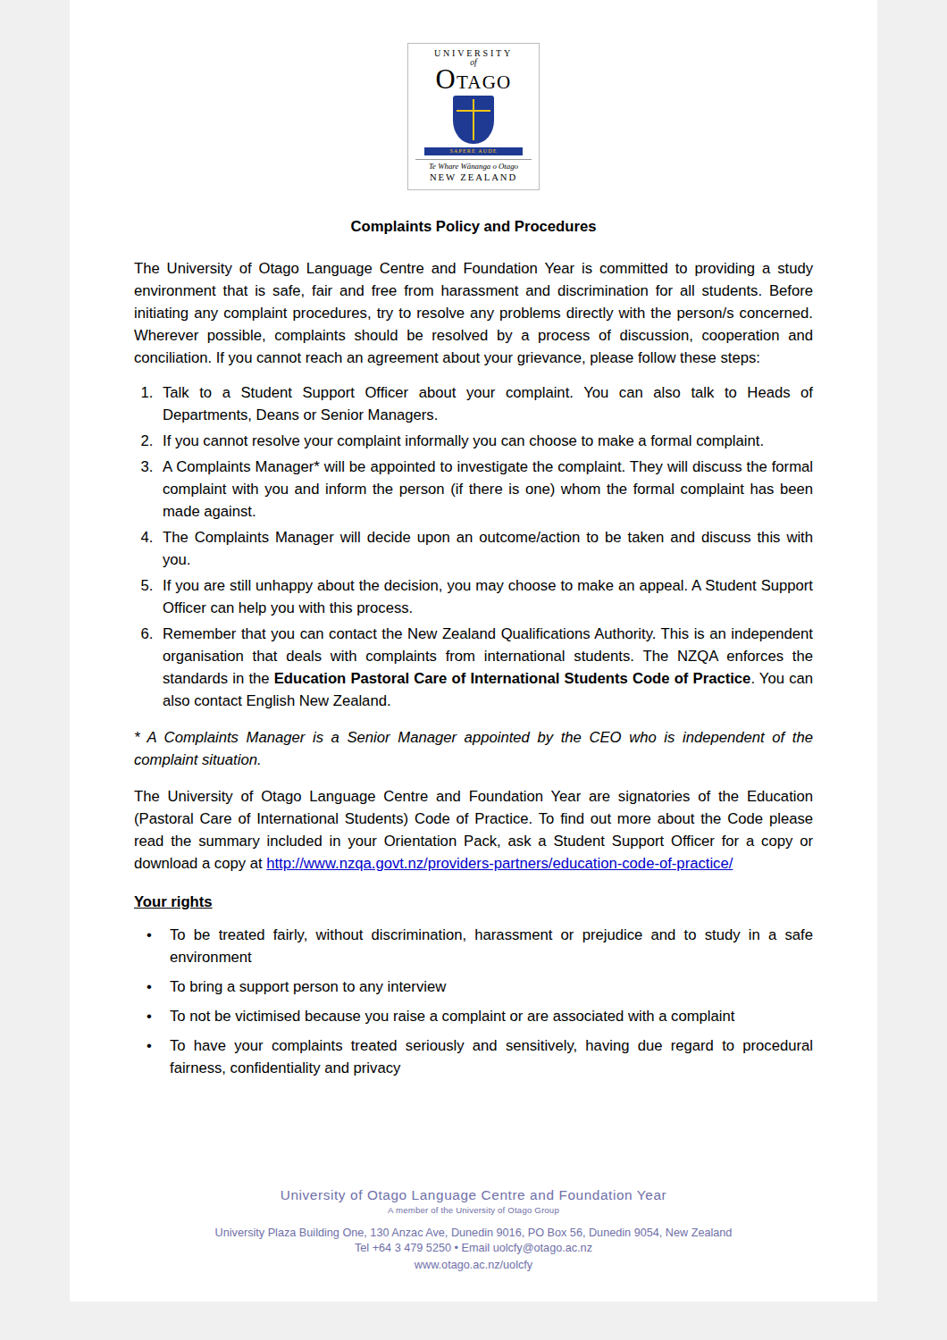University
of
Otago
SAPERE AUDE
Te Whare Wānanga o Otago
NEW ZEALAND
Complaints Policy and Procedures
The University of Otago Language Centre and Foundation Year is committed to providing a study environment that is safe, fair and free from harassment and discrimination for all students. Before initiating any complaint procedures, try to resolve any problems directly with the person/s concerned. Wherever possible, complaints should be resolved by a process of discussion, cooperation and conciliation. If you cannot reach an agreement about your grievance, please follow these steps:
Talk to a Student Support Officer about your complaint. You can also talk to Heads of Departments, Deans or Senior Managers.
If you cannot resolve your complaint informally you can choose to make a formal complaint.
A Complaints Manager* will be appointed to investigate the complaint. They will discuss the formal complaint with you and inform the person (if there is one) whom the formal complaint has been made against.
The Complaints Manager will decide upon an outcome/action to be taken and discuss this with you.
If you are still unhappy about the decision, you may choose to make an appeal. A Student Support Officer can help you with this process.
Remember that you can contact the New Zealand Qualifications Authority. This is an independent organisation that deals with complaints from international students. The NZQA enforces the standards in the Education Pastoral Care of International Students Code of Practice. You can also contact English New Zealand.
* A Complaints Manager is a Senior Manager appointed by the CEO who is independent of the complaint situation.
The University of Otago Language Centre and Foundation Year are signatories of the Education (Pastoral Care of International Students) Code of Practice. To find out more about the Code please read the summary included in your Orientation Pack, ask a Student Support Officer for a copy or download a copy at http://www.nzqa.govt.nz/providers-partners/education-code-of-practice/
Your rights
To be treated fairly, without discrimination, harassment or prejudice and to study in a safe environment
To bring a support person to any interview
To not be victimised because you raise a complaint or are associated with a complaint
To have your complaints treated seriously and sensitively, having due regard to procedural fairness, confidentiality and privacy
University of Otago Language Centre and Foundation Year
A member of the University of Otago Group
University Plaza Building One, 130 Anzac Ave, Dunedin 9016, PO Box 56, Dunedin 9054, New Zealand
Tel +64 3 479 5250 • Email uolcfy@otago.ac.nz
www.otago.ac.nz/uolcfy